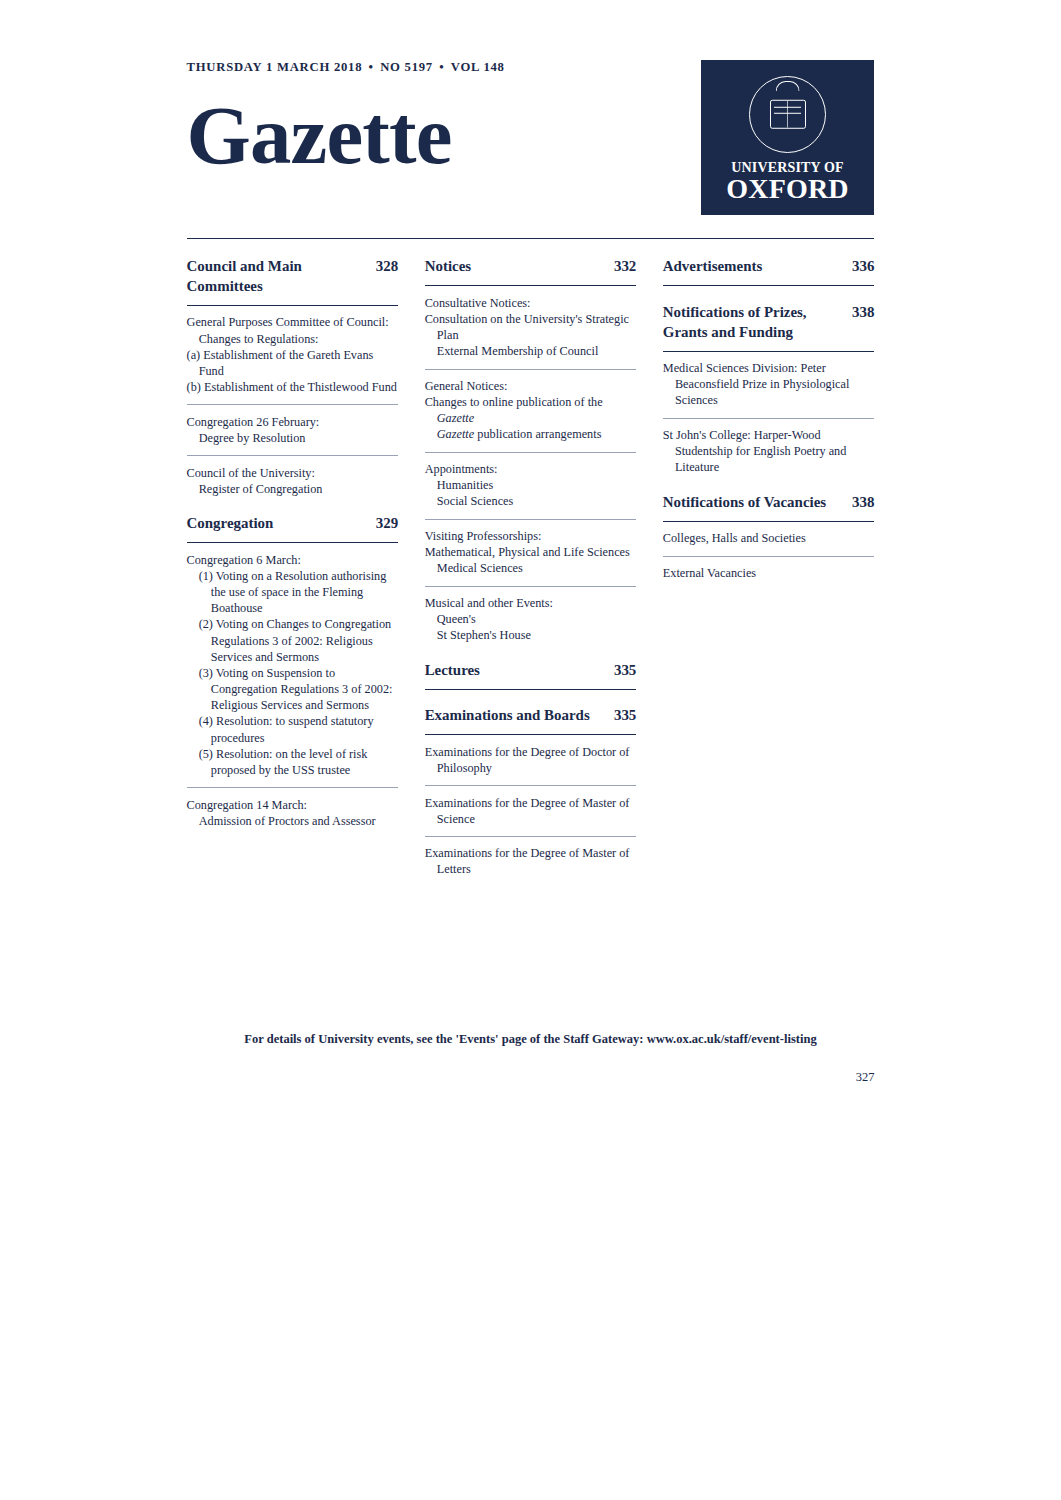Thursday 1 March 2018•No 5197•Vol 148
Gazette
UNIVERSITY OF OXFORD
Council and Main Committees 328
General Purposes Committee of Council:
Changes to Regulations:
(a) Establishment of the Gareth Evans Fund
(b) Establishment of the Thistlewood Fund
Congregation 26 February:
Degree by Resolution
Council of the University:
Register of Congregation
Congregation 329
Congregation 6 March:
(1) Voting on a Resolution authorising the use of space in the Fleming Boathouse
(2) Voting on Changes to Congregation Regulations 3 of 2002: Religious Services and Sermons
(3) Voting on Suspension to Congregation Regulations 3 of 2002: Religious Services and Sermons
(4) Resolution: to suspend statutory procedures
(5) Resolution: on the level of risk proposed by the USS trustee
Congregation 14 March:
Admission of Proctors and Assessor
Notices 332
Consultative Notices:
Consultation on the University's Strategic Plan
External Membership of Council
General Notices:
Changes to online publication of the Gazette
Gazette publication arrangements
Appointments:
Humanities
Social Sciences
Visiting Professorships:
Mathematical, Physical and Life Sciences
Medical Sciences
Musical and other Events:
Queen's
St Stephen's House
Lectures 335
Examinations and Boards 335
Examinations for the Degree of Doctor of Philosophy
Examinations for the Degree of Master of Science
Examinations for the Degree of Master of Letters
Advertisements 336
Notifications of Prizes, Grants and Funding 338
Medical Sciences Division: Peter Beaconsfield Prize in Physiological Sciences
St John's College: Harper-Wood Studentship for English Poetry and Liteature
Notifications of Vacancies 338
Colleges, Halls and Societies
External Vacancies
For details of University events, see the 'Events' page of the Staff Gateway: www.ox.ac.uk/staff/event-listing
327